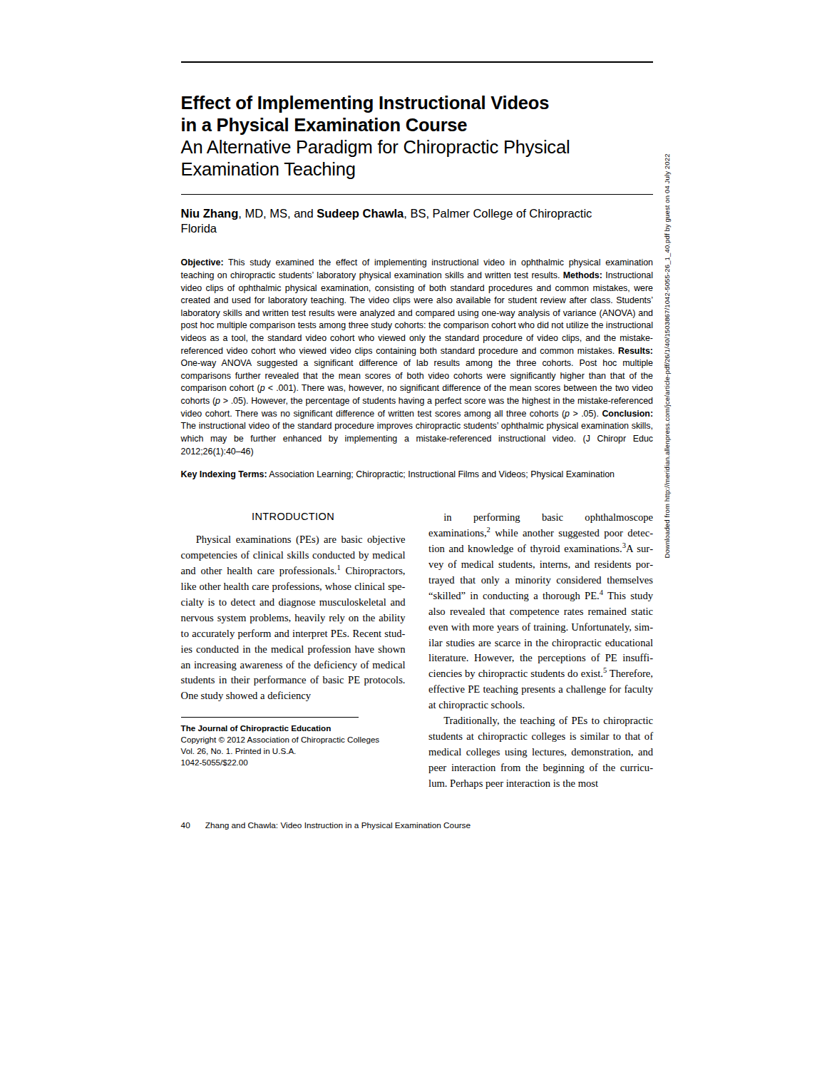Downloaded from http://meridian.allenpress.com/jce/article-pdf/26/1/40/1503867/1042-5055-26_1_40.pdf by guest on 04 July 2022
Effect of Implementing Instructional Videos
in a Physical Examination Course
An Alternative Paradigm for Chiropractic Physical
Examination Teaching
Niu Zhang, MD, MS, and Sudeep Chawla, BS, Palmer College of Chiropractic
Florida
Objective: This study examined the effect of implementing instructional video in ophthalmic physical examination teaching on chiropractic students’ laboratory physical examination skills and written test results. Methods: Instructional video clips of ophthalmic physical examination, consisting of both standard procedures and common mistakes, were created and used for laboratory teaching. The video clips were also available for student review after class. Students’ laboratory skills and written test results were analyzed and compared using one-way analysis of variance (ANOVA) and post hoc multiple comparison tests among three study cohorts: the comparison cohort who did not utilize the instructional videos as a tool, the standard video cohort who viewed only the standard procedure of video clips, and the mistake-referenced video cohort who viewed video clips containing both standard procedure and common mistakes. Results: One-way ANOVA suggested a significant difference of lab results among the three cohorts. Post hoc multiple comparisons further revealed that the mean scores of both video cohorts were significantly higher than that of the comparison cohort (p < .001). There was, however, no significant difference of the mean scores between the two video cohorts (p > .05). However, the percentage of students having a perfect score was the highest in the mistake-referenced video cohort. There was no significant difference of written test scores among all three cohorts (p > .05). Conclusion: The instructional video of the standard procedure improves chiropractic students’ ophthalmic physical examination skills, which may be further enhanced by implementing a mistake-referenced instructional video. (J Chiropr Educ 2012;26(1):40–46)
Key Indexing Terms: Association Learning; Chiropractic; Instructional Films and Videos; Physical Examination
INTRODUCTION
Physical examinations (PEs) are basic objective competencies of clinical skills conducted by medical and other health care professionals.1 Chiropractors, like other health care professions, whose clinical specialty is to detect and diagnose musculoskeletal and nervous system problems, heavily rely on the ability to accurately perform and interpret PEs. Recent studies conducted in the medical profession have shown an increasing awareness of the deficiency of medical students in their performance of basic PE protocols. One study showed a deficiency
The Journal of Chiropractic Education
Copyright © 2012 Association of Chiropractic Colleges
Vol. 26, No. 1. Printed in U.S.A.
1042-5055/$22.00
in performing basic ophthalmoscope examinations,2 while another suggested poor detection and knowledge of thyroid examinations.3A survey of medical students, interns, and residents portrayed that only a minority considered themselves “skilled” in conducting a thorough PE.4 This study also revealed that competence rates remained static even with more years of training. Unfortunately, similar studies are scarce in the chiropractic educational literature. However, the perceptions of PE insufficiencies by chiropractic students do exist.5 Therefore, effective PE teaching presents a challenge for faculty at chiropractic schools.
Traditionally, the teaching of PEs to chiropractic students at chiropractic colleges is similar to that of medical colleges using lectures, demonstration, and peer interaction from the beginning of the curriculum. Perhaps peer interaction is the most
40 Zhang and Chawla: Video Instruction in a Physical Examination Course